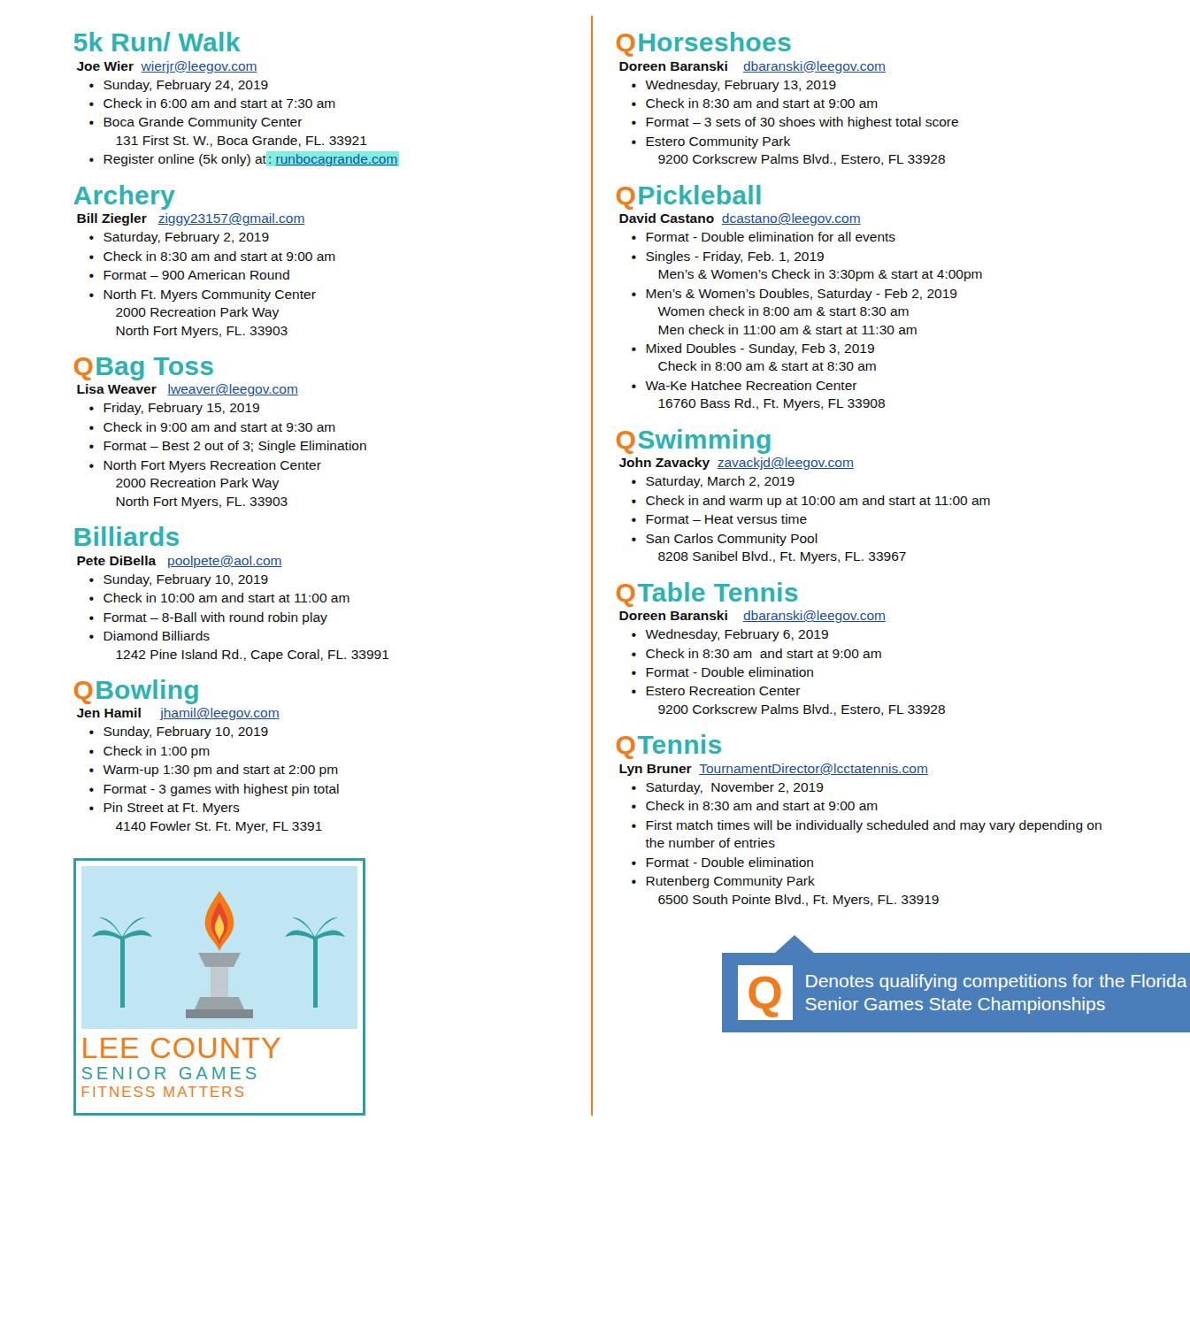5k Run/ Walk
Joe Wier wierjr@leegov.com
Sunday, February 24, 2019
Check in 6:00 am and start at 7:30 am
Boca Grande Community Center 131 First St. W., Boca Grande, FL. 33921
Register online (5k only) at: runbocagrande.com
Archery
Bill Ziegler ziggy23157@gmail.com
Saturday, February 2, 2019
Check in 8:30 am and start at 9:00 am
Format – 900 American Round
North Ft. Myers Community Center 2000 Recreation Park Way North Fort Myers, FL. 33903
QBag Toss
Lisa Weaver lweaver@leegov.com
Friday, February 15, 2019
Check in 9:00 am and start at 9:30 am
Format – Best 2 out of 3; Single Elimination
North Fort Myers Recreation Center 2000 Recreation Park Way North Fort Myers, FL. 33903
Billiards
Pete DiBella poolpete@aol.com
Sunday, February 10, 2019
Check in 10:00 am and start at 11:00 am
Format – 8-Ball with round robin play
Diamond Billiards 1242 Pine Island Rd., Cape Coral, FL. 33991
QBowling
Jen Hamil jhamil@leegov.com
Sunday, February 10, 2019
Check in 1:00 pm
Warm-up 1:30 pm and start at 2:00 pm
Format - 3 games with highest pin total
Pin Street at Ft. Myers 4140 Fowler St. Ft. Myer, FL 3391
LEE COUNTY
SENIOR GAMES
FITNESS MATTERS
QHorseshoes
Doreen Baranski dbaranski@leegov.com
Wednesday, February 13, 2019
Check in 8:30 am and start at 9:00 am
Format – 3 sets of 30 shoes with highest total score
Estero Community Park 9200 Corkscrew Palms Blvd., Estero, FL 33928
QPickleball
David Castano dcastano@leegov.com
Format - Double elimination for all events
Singles - Friday, Feb. 1, 2019 Men’s & Women’s Check in 3:30pm & start at 4:00pm
Men’s & Women’s Doubles, Saturday - Feb 2, 2019 Women check in 8:00 am & start 8:30 am Men check in 11:00 am & start at 11:30 am
Mixed Doubles - Sunday, Feb 3, 2019 Check in 8:00 am & start at 8:30 am
Wa-Ke Hatchee Recreation Center 16760 Bass Rd., Ft. Myers, FL 33908
QSwimming
John Zavacky zavackjd@leegov.com
Saturday, March 2, 2019
Check in and warm up at 10:00 am and start at 11:00 am
Format – Heat versus time
San Carlos Community Pool 8208 Sanibel Blvd., Ft. Myers, FL. 33967
QTable Tennis
Doreen Baranski dbaranski@leegov.com
Wednesday, February 6, 2019
Check in 8:30 am and start at 9:00 am
Format - Double elimination
Estero Recreation Center 9200 Corkscrew Palms Blvd., Estero, FL 33928
QTennis
Lyn Bruner TournamentDirector@lcctatennis.com
Saturday, November 2, 2019
Check in 8:30 am and start at 9:00 am
First match times will be individually scheduled and may vary depending on the number of entries
Format - Double elimination
Rutenberg Community Park 6500 South Pointe Blvd., Ft. Myers, FL. 33919
Q
Denotes qualifying competitions for the Florida Senior Games State Championships